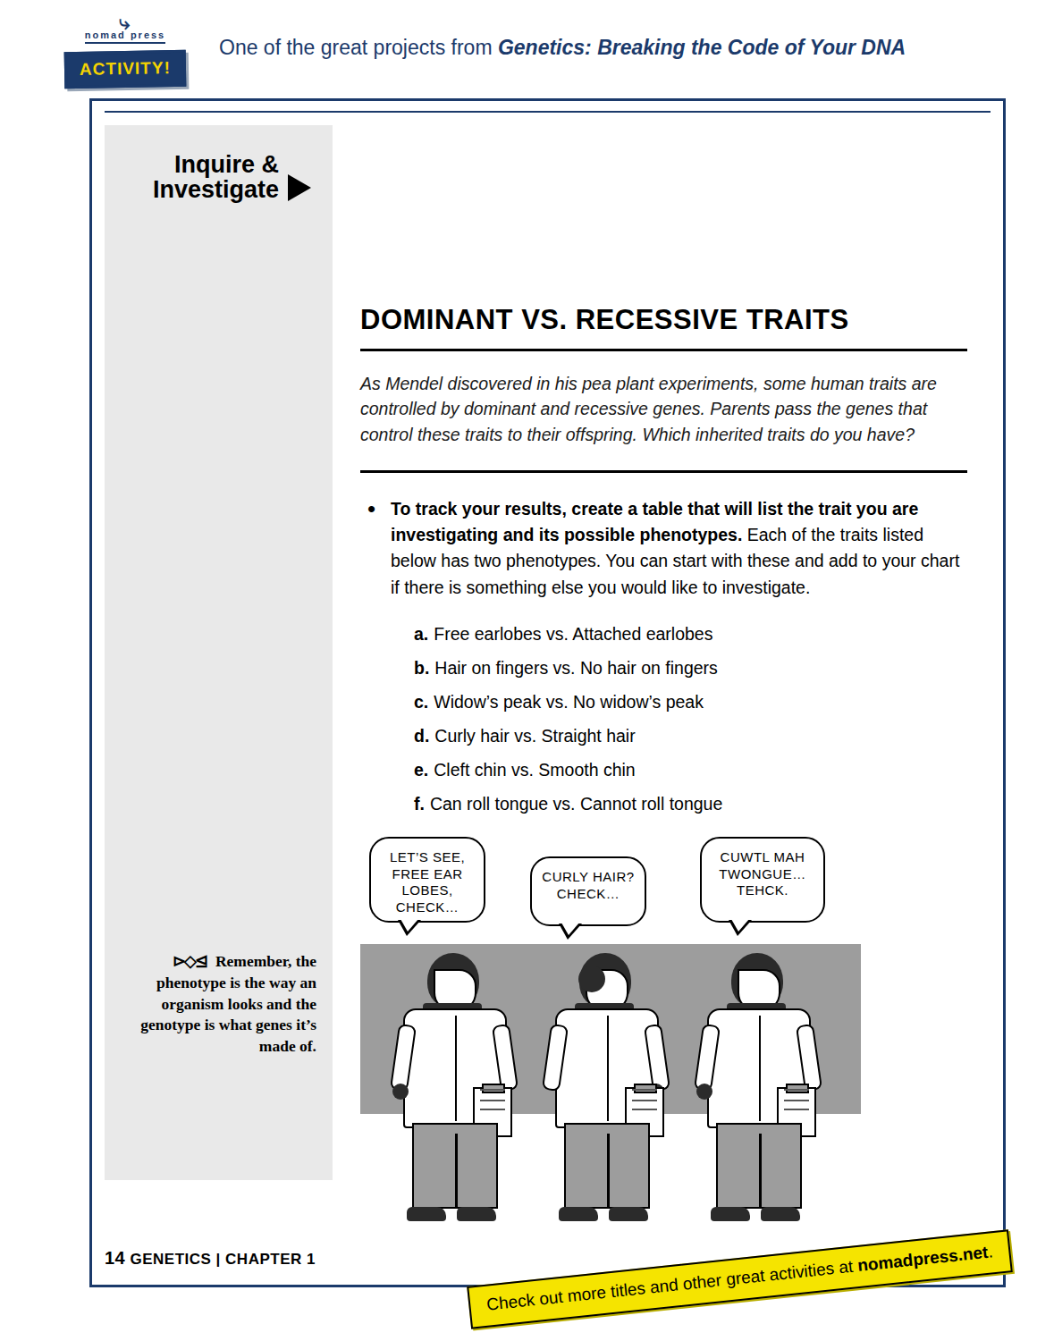⤷nomad press
ACTIVITY!
One of the great projects from Genetics: Breaking the Code of Your DNA
Inquire &
Investigate
⊳◇⊴ Remember, the phenotype is the way an organism looks and the genotype is what genes it’s made of.
DOMINANT VS. RECESSIVE TRAITS
As Mendel discovered in his pea plant experiments, some human traits are controlled by dominant and recessive genes. Parents pass the genes that control these traits to their offspring. Which inherited traits do you have?
To track your results, create a table that will list the trait you are investigating and its possible phenotypes. Each of the traits listed below has two phenotypes. You can start with these and add to your chart if there is something else you would like to investigate.
a. Free earlobes vs. Attached earlobes
b. Hair on fingers vs. No hair on fingers
c. Widow’s peak vs. No widow’s peak
d. Curly hair vs. Straight hair
e. Cleft chin vs. Smooth chin
f. Can roll tongue vs. Cannot roll tongue
Let’s see,
free ear
lobes,
check…
Curly hair?
Check…
Cuwtl mah
twongue…
tehck.
14 GENETICS | CHAPTER 1
Check out more titles and other great activities at nomadpress.net.